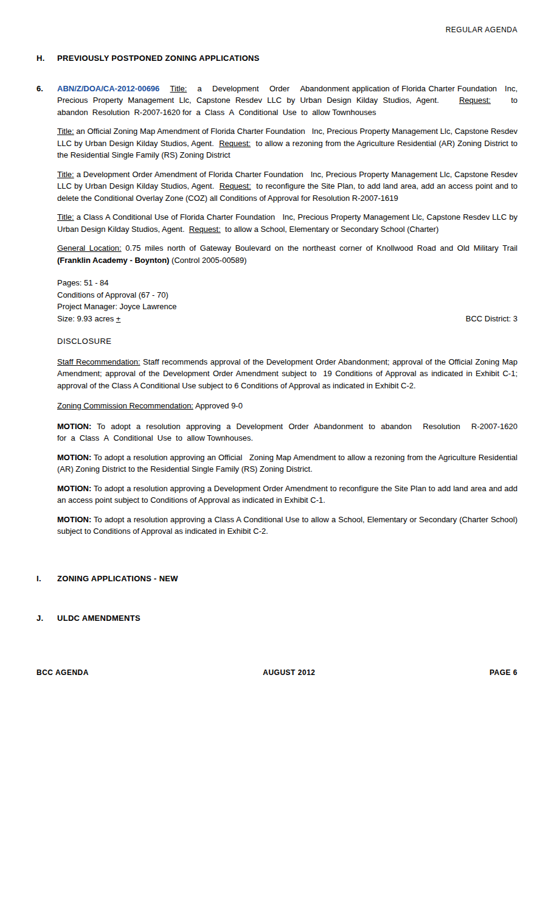REGULAR AGENDA
H. PREVIOUSLY POSTPONED ZONING APPLICATIONS
6.
ABN/Z/DOA/CA-2012-00696 Title: a Development Order Abandonment application of Florida Charter Foundation Inc, Precious Property Management Llc, Capstone Resdev LLC by Urban Design Kilday Studios, Agent. Request: to abandon Resolution R-2007-1620 for a Class A Conditional Use to allow Townhouses
Title: an Official Zoning Map Amendment of Florida Charter Foundation Inc, Precious Property Management Llc, Capstone Resdev LLC by Urban Design Kilday Studios, Agent. Request: to allow a rezoning from the Agriculture Residential (AR) Zoning District to the Residential Single Family (RS) Zoning District
Title: a Development Order Amendment of Florida Charter Foundation Inc, Precious Property Management Llc, Capstone Resdev LLC by Urban Design Kilday Studios, Agent. Request: to reconfigure the Site Plan, to add land area, add an access point and to delete the Conditional Overlay Zone (COZ) all Conditions of Approval for Resolution R-2007-1619
Title: a Class A Conditional Use of Florida Charter Foundation Inc, Precious Property Management Llc, Capstone Resdev LLC by Urban Design Kilday Studios, Agent. Request: to allow a School, Elementary or Secondary School (Charter)
General Location: 0.75 miles north of Gateway Boulevard on the northeast corner of Knollwood Road and Old Military Trail (Franklin Academy - Boynton) (Control 2005-00589)
Pages: 51 - 84
Conditions of Approval (67 - 70)
Project Manager: Joyce Lawrence
Size: 9.93 acres + BCC District: 3
DISCLOSURE
Staff Recommendation: Staff recommends approval of the Development Order Abandonment; approval of the Official Zoning Map Amendment; approval of the Development Order Amendment subject to 19 Conditions of Approval as indicated in Exhibit C-1; approval of the Class A Conditional Use subject to 6 Conditions of Approval as indicated in Exhibit C-2.
Zoning Commission Recommendation: Approved 9-0
MOTION: To adopt a resolution approving a Development Order Abandonment to abandon Resolution R-2007-1620 for a Class A Conditional Use to allow Townhouses.
MOTION: To adopt a resolution approving an Official Zoning Map Amendment to allow a rezoning from the Agriculture Residential (AR) Zoning District to the Residential Single Family (RS) Zoning District.
MOTION: To adopt a resolution approving a Development Order Amendment to reconfigure the Site Plan to add land area and add an access point subject to Conditions of Approval as indicated in Exhibit C-1.
MOTION: To adopt a resolution approving a Class A Conditional Use to allow a School, Elementary or Secondary (Charter School) subject to Conditions of Approval as indicated in Exhibit C-2.
I. ZONING APPLICATIONS - NEW
J. ULDC AMENDMENTS
BCC AGENDA AUGUST 2012 PAGE 6